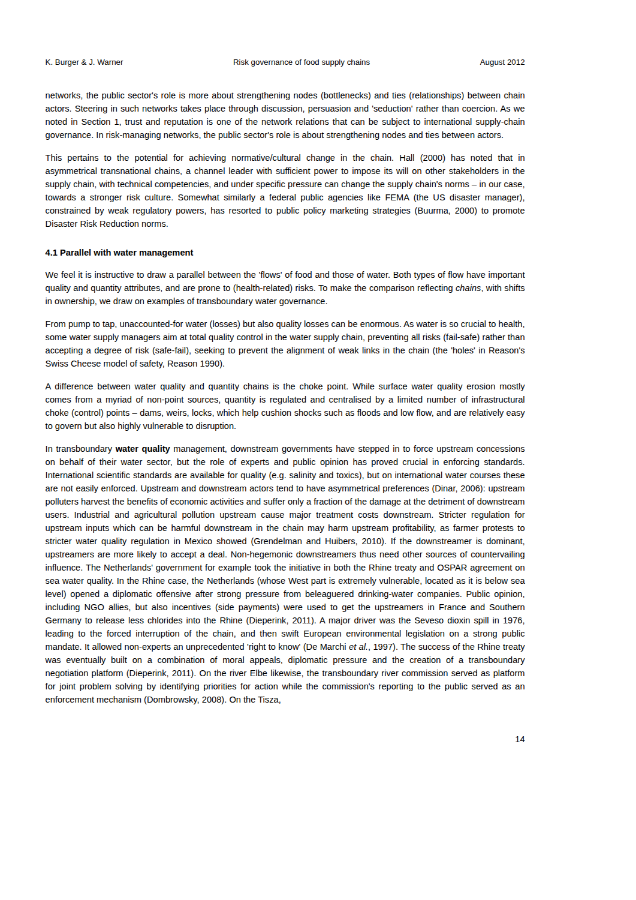K. Burger & J. Warner
Risk governance of food supply chains
August 2012
networks, the public sector's role is more about strengthening nodes (bottlenecks) and ties (relationships) between chain actors. Steering in such networks takes place through discussion, persuasion and 'seduction' rather than coercion. As we noted in Section 1, trust and reputation is one of the network relations that can be subject to international supply-chain governance. In risk-managing networks, the public sector's role is about strengthening nodes and ties between actors.
This pertains to the potential for achieving normative/cultural change in the chain. Hall (2000) has noted that in asymmetrical transnational chains, a channel leader with sufficient power to impose its will on other stakeholders in the supply chain, with technical competencies, and under specific pressure can change the supply chain's norms – in our case, towards a stronger risk culture. Somewhat similarly a federal public agencies like FEMA (the US disaster manager), constrained by weak regulatory powers, has resorted to public policy marketing strategies (Buurma, 2000) to promote Disaster Risk Reduction norms.
4.1 Parallel with water management
We feel it is instructive to draw a parallel between the 'flows' of food and those of water. Both types of flow have important quality and quantity attributes, and are prone to (health-related) risks. To make the comparison reflecting chains, with shifts in ownership, we draw on examples of transboundary water governance.
From pump to tap, unaccounted-for water (losses) but also quality losses can be enormous. As water is so crucial to health, some water supply managers aim at total quality control in the water supply chain, preventing all risks (fail-safe) rather than accepting a degree of risk (safe-fail), seeking to prevent the alignment of weak links in the chain (the 'holes' in Reason's Swiss Cheese model of safety, Reason 1990).
A difference between water quality and quantity chains is the choke point. While surface water quality erosion mostly comes from a myriad of non-point sources, quantity is regulated and centralised by a limited number of infrastructural choke (control) points – dams, weirs, locks, which help cushion shocks such as floods and low flow, and are relatively easy to govern but also highly vulnerable to disruption.
In transboundary water quality management, downstream governments have stepped in to force upstream concessions on behalf of their water sector, but the role of experts and public opinion has proved crucial in enforcing standards. International scientific standards are available for quality (e.g. salinity and toxics), but on international water courses these are not easily enforced. Upstream and downstream actors tend to have asymmetrical preferences (Dinar, 2006): upstream polluters harvest the benefits of economic activities and suffer only a fraction of the damage at the detriment of downstream users. Industrial and agricultural pollution upstream cause major treatment costs downstream. Stricter regulation for upstream inputs which can be harmful downstream in the chain may harm upstream profitability, as farmer protests to stricter water quality regulation in Mexico showed (Grendelman and Huibers, 2010). If the downstreamer is dominant, upstreamers are more likely to accept a deal. Non-hegemonic downstreamers thus need other sources of countervailing influence. The Netherlands' government for example took the initiative in both the Rhine treaty and OSPAR agreement on sea water quality. In the Rhine case, the Netherlands (whose West part is extremely vulnerable, located as it is below sea level) opened a diplomatic offensive after strong pressure from beleaguered drinking-water companies. Public opinion, including NGO allies, but also incentives (side payments) were used to get the upstreamers in France and Southern Germany to release less chlorides into the Rhine (Dieperink, 2011). A major driver was the Seveso dioxin spill in 1976, leading to the forced interruption of the chain, and then swift European environmental legislation on a strong public mandate. It allowed non-experts an unprecedented 'right to know' (De Marchi et al., 1997). The success of the Rhine treaty was eventually built on a combination of moral appeals, diplomatic pressure and the creation of a transboundary negotiation platform (Dieperink, 2011). On the river Elbe likewise, the transboundary river commission served as platform for joint problem solving by identifying priorities for action while the commission's reporting to the public served as an enforcement mechanism (Dombrowsky, 2008). On the Tisza,
14